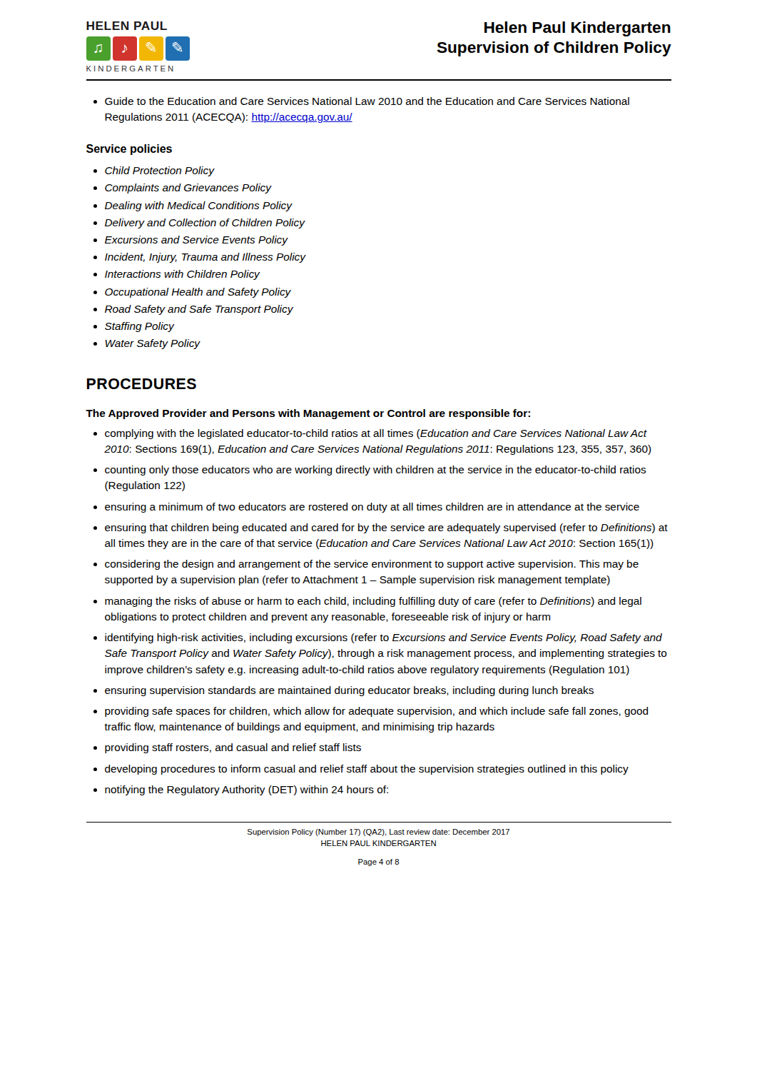HELEN PAUL
♫
♪
✎
✎
KINDERGARTEN
Helen Paul Kindergarten
Supervision of Children Policy
Guide to the Education and Care Services National Law 2010 and the Education and Care Services National Regulations 2011 (ACECQA): http://acecqa.gov.au/
Service policies
Child Protection Policy
Complaints and Grievances Policy
Dealing with Medical Conditions Policy
Delivery and Collection of Children Policy
Excursions and Service Events Policy
Incident, Injury, Trauma and Illness Policy
Interactions with Children Policy
Occupational Health and Safety Policy
Road Safety and Safe Transport Policy
Staffing Policy
Water Safety Policy
PROCEDURES
The Approved Provider and Persons with Management or Control are responsible for:
complying with the legislated educator-to-child ratios at all times (Education and Care Services National Law Act 2010: Sections 169(1), Education and Care Services National Regulations 2011: Regulations 123, 355, 357, 360)
counting only those educators who are working directly with children at the service in the educator-to-child ratios (Regulation 122)
ensuring a minimum of two educators are rostered on duty at all times children are in attendance at the service
ensuring that children being educated and cared for by the service are adequately supervised (refer to Definitions) at all times they are in the care of that service (Education and Care Services National Law Act 2010: Section 165(1))
considering the design and arrangement of the service environment to support active supervision. This may be supported by a supervision plan (refer to Attachment 1 – Sample supervision risk management template)
managing the risks of abuse or harm to each child, including fulfilling duty of care (refer to Definitions) and legal obligations to protect children and prevent any reasonable, foreseeable risk of injury or harm
identifying high-risk activities, including excursions (refer to Excursions and Service Events Policy, Road Safety and Safe Transport Policy and Water Safety Policy), through a risk management process, and implementing strategies to improve children’s safety e.g. increasing adult-to-child ratios above regulatory requirements (Regulation 101)
ensuring supervision standards are maintained during educator breaks, including during lunch breaks
providing safe spaces for children, which allow for adequate supervision, and which include safe fall zones, good traffic flow, maintenance of buildings and equipment, and minimising trip hazards
providing staff rosters, and casual and relief staff lists
developing procedures to inform casual and relief staff about the supervision strategies outlined in this policy
notifying the Regulatory Authority (DET) within 24 hours of:
Supervision Policy (Number 17) (QA2), Last review date: December 2017
HELEN PAUL KINDERGARTEN
Page 4 of 8